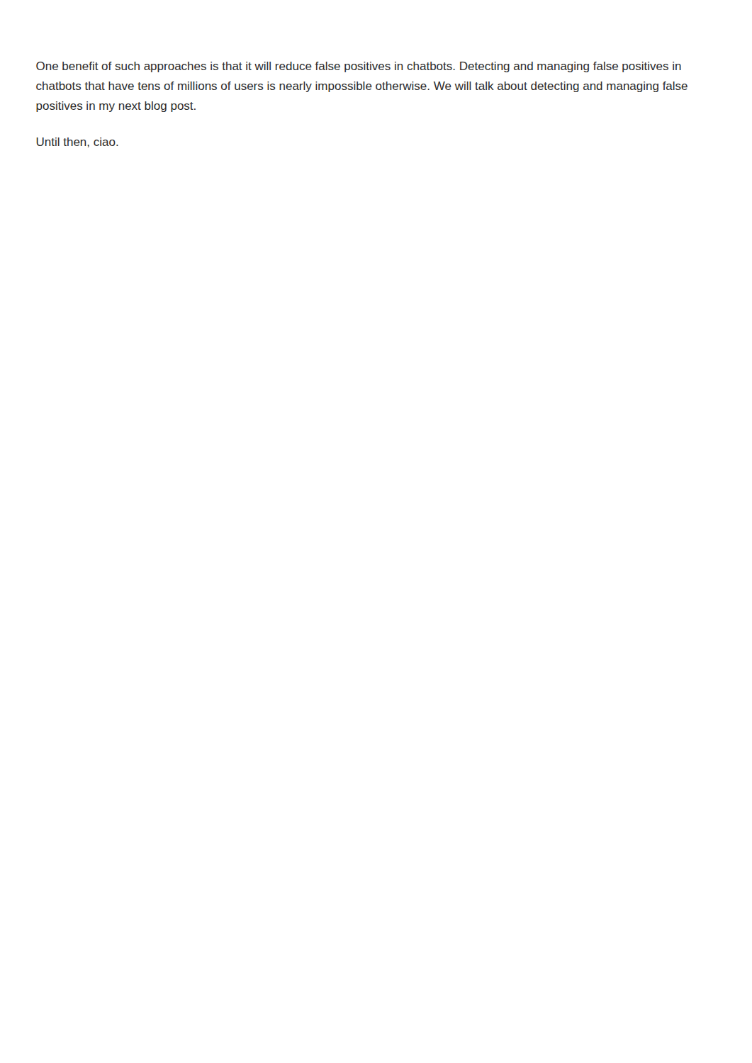One benefit of such approaches is that it will reduce false positives in chatbots. Detecting and managing false positives in chatbots that have tens of millions of users is nearly impossible otherwise. We will talk about detecting and managing false positives in my next blog post.
Until then, ciao.